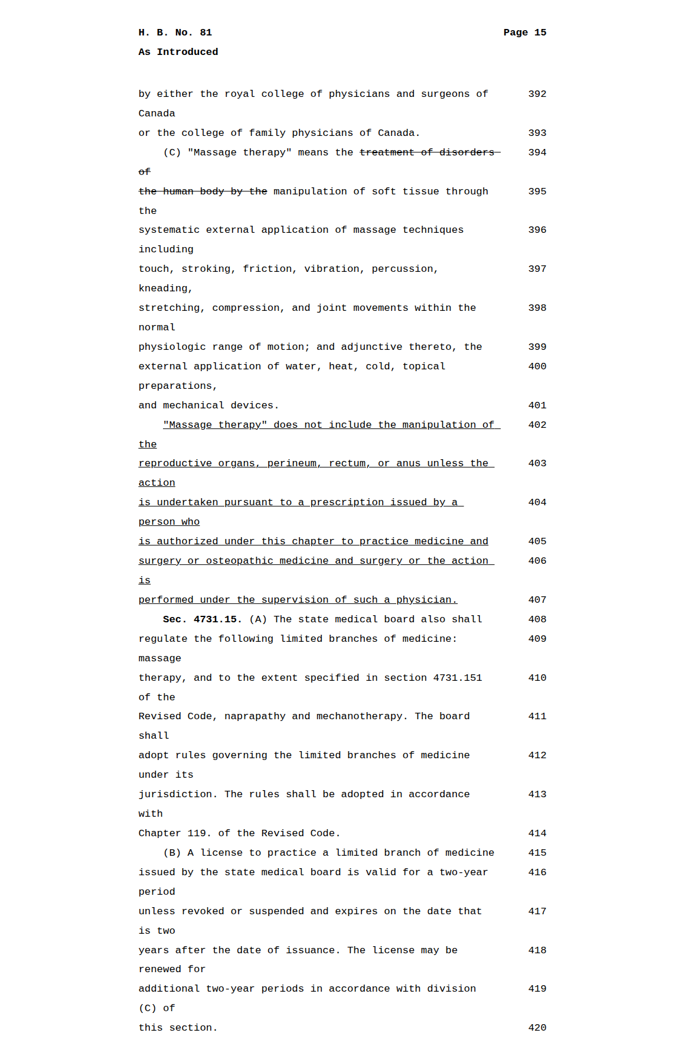H. B. No. 81 As Introduced
Page 15
by either the royal college of physicians and surgeons of Canada 392
or the college of family physicians of Canada. 393
(C) "Massage therapy" means the treatment of disorders of 394
the human body by the manipulation of soft tissue through the 395
systematic external application of massage techniques including 396
touch, stroking, friction, vibration, percussion, kneading, 397
stretching, compression, and joint movements within the normal 398
physiologic range of motion; and adjunctive thereto, the 399
external application of water, heat, cold, topical preparations, 400
and mechanical devices. 401
"Massage therapy" does not include the manipulation of the 402
reproductive organs, perineum, rectum, or anus unless the action 403
is undertaken pursuant to a prescription issued by a person who 404
is authorized under this chapter to practice medicine and 405
surgery or osteopathic medicine and surgery or the action is 406
performed under the supervision of such a physician. 407
Sec. 4731.15. (A) The state medical board also shall 408
regulate the following limited branches of medicine: massage 409
therapy, and to the extent specified in section 4731.151 of the 410
Revised Code, naprapathy and mechanotherapy. The board shall 411
adopt rules governing the limited branches of medicine under its 412
jurisdiction. The rules shall be adopted in accordance with 413
Chapter 119. of the Revised Code. 414
(B) A license to practice a limited branch of medicine 415
issued by the state medical board is valid for a two-year period 416
unless revoked or suspended and expires on the date that is two 417
years after the date of issuance. The license may be renewed for 418
additional two-year periods in accordance with division (C) of 419
this section. 420